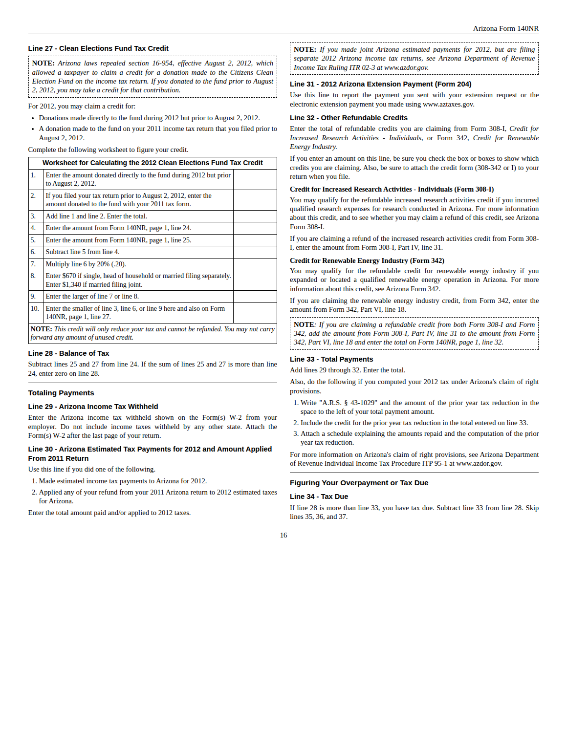Arizona Form 140NR
Line 27 - Clean Elections Fund Tax Credit
NOTE: Arizona laws repealed section 16-954, effective August 2, 2012, which allowed a taxpayer to claim a credit for a donation made to the Citizens Clean Election Fund on the income tax return. If you donated to the fund prior to August 2, 2012, you may take a credit for that contribution.
For 2012, you may claim a credit for:
Donations made directly to the fund during 2012 but prior to August 2, 2012.
A donation made to the fund on your 2011 income tax return that you filed prior to August 2, 2012.
Complete the following worksheet to figure your credit.
| Worksheet for Calculating the 2012 Clean Elections Fund Tax Credit |
| --- |
| 1. | Enter the amount donated directly to the fund during 2012 but prior to August 2, 2012. | |
| 2. | If you filed your tax return prior to August 2, 2012, enter the amount donated to the fund with your 2011 tax form. | |
| 3. | Add line 1 and line 2. Enter the total. | |
| 4. | Enter the amount from Form 140NR, page 1, line 24. | |
| 5. | Enter the amount from Form 140NR, page 1, line 25. | |
| 6. | Subtract line 5 from line 4. | |
| 7. | Multiply line 6 by 20% (.20). | |
| 8. | Enter $670 if single, head of household or married filing separately. Enter $1,340 if married filing joint. | |
| 9. | Enter the larger of line 7 or line 8. | |
| 10. | Enter the smaller of line 3, line 6, or line 9 here and also on Form 140NR, page 1, line 27. | |
| NOTE: This credit will only reduce your tax and cannot be refunded. You may not carry forward any amount of unused credit. |
Line 28 - Balance of Tax
Subtract lines 25 and 27 from line 24. If the sum of lines 25 and 27 is more than line 24, enter zero on line 28.
Totaling Payments
Line 29 - Arizona Income Tax Withheld
Enter the Arizona income tax withheld shown on the Form(s) W-2 from your employer. Do not include income taxes withheld by any other state. Attach the Form(s) W-2 after the last page of your return.
Line 30 - Arizona Estimated Tax Payments for 2012 and Amount Applied From 2011 Return
Use this line if you did one of the following.
Made estimated income tax payments to Arizona for 2012.
Applied any of your refund from your 2011 Arizona return to 2012 estimated taxes for Arizona.
Enter the total amount paid and/or applied to 2012 taxes.
NOTE: If you made joint Arizona estimated payments for 2012, but are filing separate 2012 Arizona income tax returns, see Arizona Department of Revenue Income Tax Ruling ITR 02-3 at www.azdor.gov.
Line 31 - 2012 Arizona Extension Payment (Form 204)
Use this line to report the payment you sent with your extension request or the electronic extension payment you made using www.aztaxes.gov.
Line 32 - Other Refundable Credits
Enter the total of refundable credits you are claiming from Form 308-I, Credit for Increased Research Activities - Individuals, or Form 342, Credit for Renewable Energy Industry.
If you enter an amount on this line, be sure you check the box or boxes to show which credits you are claiming. Also, be sure to attach the credit form (308-342 or I) to your return when you file.
Credit for Increased Research Activities - Individuals (Form 308-I)
You may qualify for the refundable increased research activities credit if you incurred qualified research expenses for research conducted in Arizona. For more information about this credit, and to see whether you may claim a refund of this credit, see Arizona Form 308-I.
If you are claiming a refund of the increased research activities credit from Form 308-I, enter the amount from Form 308-I, Part IV, line 31.
Credit for Renewable Energy Industry (Form 342)
You may qualify for the refundable credit for renewable energy industry if you expanded or located a qualified renewable energy operation in Arizona. For more information about this credit, see Arizona Form 342.
If you are claiming the renewable energy industry credit, from Form 342, enter the amount from Form 342, Part VI, line 18.
NOTE: If you are claiming a refundable credit from both Form 308-I and Form 342, add the amount from Form 308-I, Part IV, line 31 to the amount from Form 342, Part VI, line 18 and enter the total on Form 140NR, page 1, line 32.
Line 33 - Total Payments
Add lines 29 through 32. Enter the total.
Also, do the following if you computed your 2012 tax under Arizona's claim of right provisions.
Write "A.R.S. § 43-1029" and the amount of the prior year tax reduction in the space to the left of your total payment amount.
Include the credit for the prior year tax reduction in the total entered on line 33.
Attach a schedule explaining the amounts repaid and the computation of the prior year tax reduction.
For more information on Arizona's claim of right provisions, see Arizona Department of Revenue Individual Income Tax Procedure ITP 95-1 at www.azdor.gov.
Figuring Your Overpayment or Tax Due
Line 34 - Tax Due
If line 28 is more than line 33, you have tax due. Subtract line 33 from line 28. Skip lines 35, 36, and 37.
16